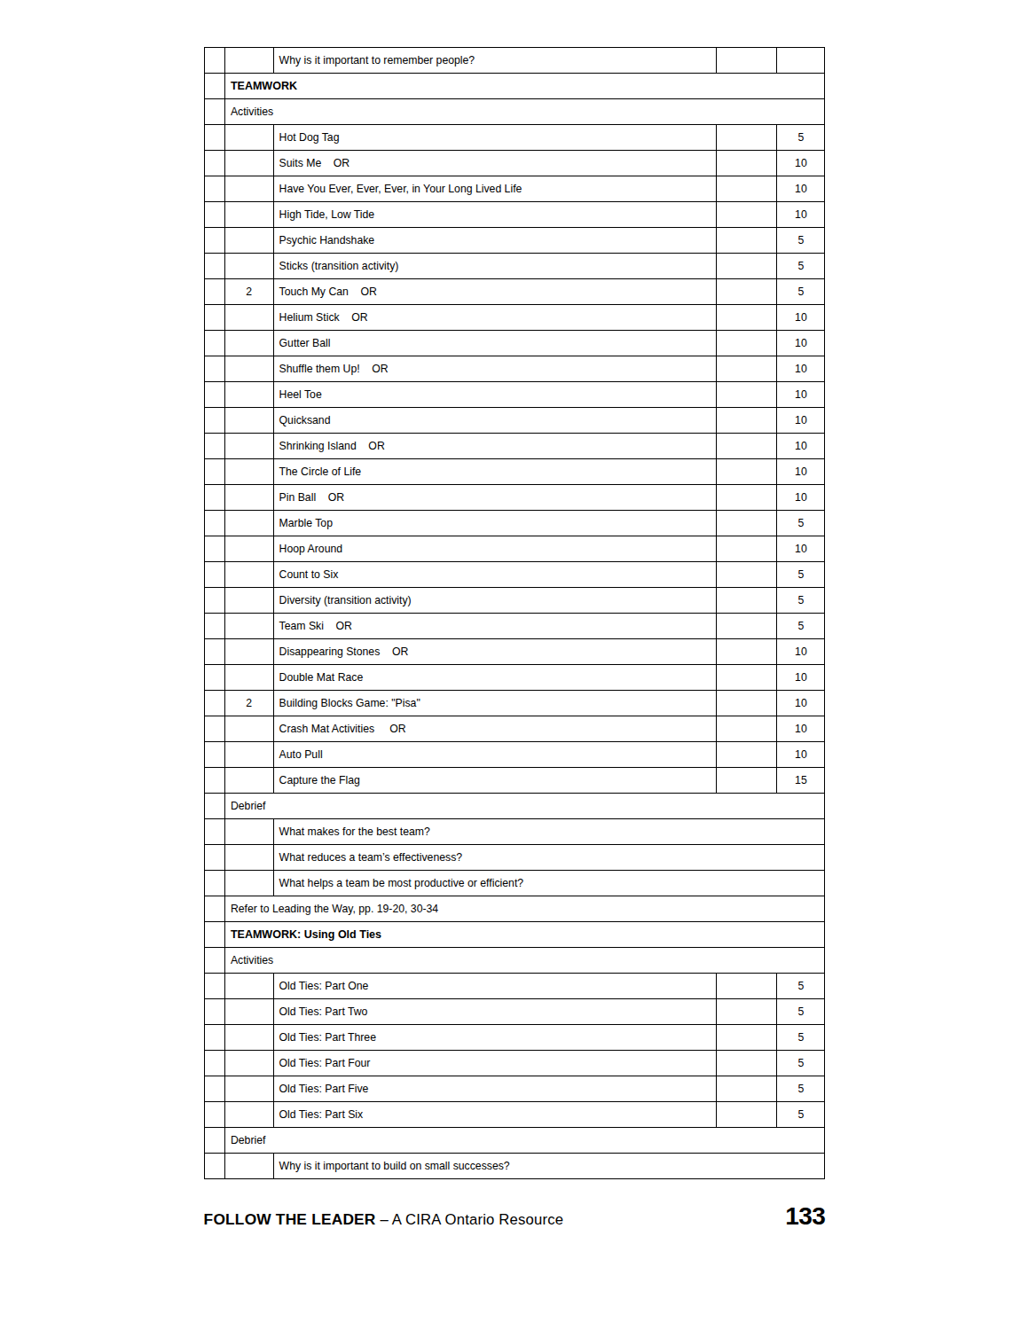| | | Why is it important to remember people? | | |
| | TEAMWORK |
| | Activities |
| | | Hot Dog Tag | | 5 |
| | | Suits Me OR | | 10 |
| | | Have You Ever, Ever, Ever, in Your Long Lived Life | | 10 |
| | | High Tide, Low Tide | | 10 |
| | | Psychic Handshake | | 5 |
| | | Sticks (transition activity) | | 5 |
| | 2 | Touch My Can OR | | 5 |
| | | Helium Stick OR | | 10 |
| | | Gutter Ball | | 10 |
| | | Shuffle them Up! OR | | 10 |
| | | Heel Toe | | 10 |
| | | Quicksand | | 10 |
| | | Shrinking Island OR | | 10 |
| | | The Circle of Life | | 10 |
| | | Pin Ball OR | | 10 |
| | | Marble Top | | 5 |
| | | Hoop Around | | 10 |
| | | Count to Six | | 5 |
| | | Diversity (transition activity) | | 5 |
| | | Team Ski OR | | 5 |
| | | Disappearing Stones OR | | 10 |
| | | Double Mat Race | | 10 |
| | 2 | Building Blocks Game: "Pisa" | | 10 |
| | | Crash Mat Activities OR | | 10 |
| | | Auto Pull | | 10 |
| | | Capture the Flag | | 15 |
| | Debrief |
| | | What makes for the best team? |
| | | What reduces a team’s effectiveness? |
| | | What helps a team be most productive or efficient? |
| | Refer to Leading the Way, pp. 19-20, 30-34 |
| | TEAMWORK: Using Old Ties |
| | Activities |
| | | Old Ties: Part One | | 5 |
| | | Old Ties: Part Two | | 5 |
| | | Old Ties: Part Three | | 5 |
| | | Old Ties: Part Four | | 5 |
| | | Old Ties: Part Five | | 5 |
| | | Old Ties: Part Six | | 5 |
| | Debrief |
| | | Why is it important to build on small successes? |
FOLLOW THE LEADER – A CIRA Ontario Resource
133